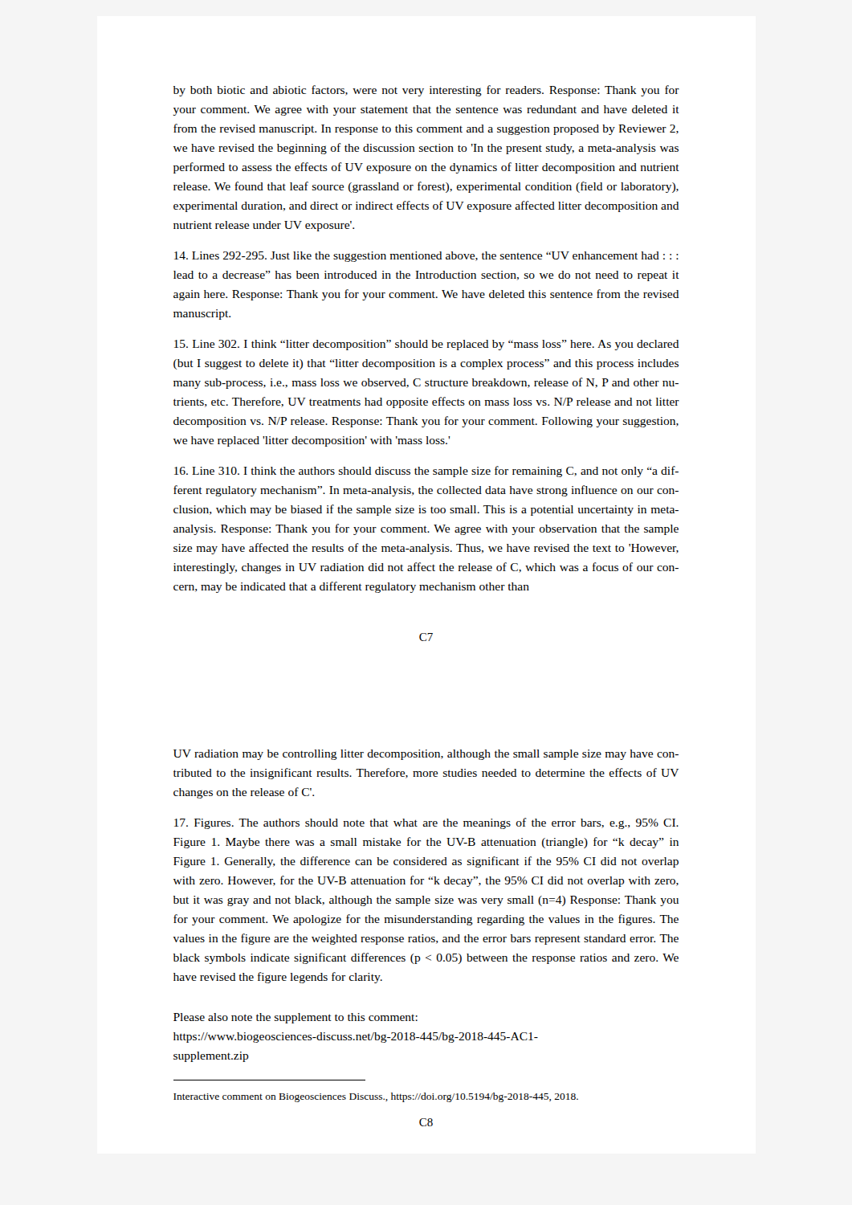by both biotic and abiotic factors, were not very interesting for readers. Response: Thank you for your comment. We agree with your statement that the sentence was redundant and have deleted it from the revised manuscript. In response to this comment and a suggestion proposed by Reviewer 2, we have revised the beginning of the discussion section to 'In the present study, a meta-analysis was performed to assess the effects of UV exposure on the dynamics of litter decomposition and nutrient release. We found that leaf source (grassland or forest), experimental condition (field or laboratory), experimental duration, and direct or indirect effects of UV exposure affected litter decomposition and nutrient release under UV exposure'.
14. Lines 292-295. Just like the suggestion mentioned above, the sentence “UV enhancement had : : : lead to a decrease” has been introduced in the Introduction section, so we do not need to repeat it again here. Response: Thank you for your comment. We have deleted this sentence from the revised manuscript.
15. Line 302. I think “litter decomposition” should be replaced by “mass loss” here. As you declared (but I suggest to delete it) that “litter decomposition is a complex process” and this process includes many sub-process, i.e., mass loss we observed, C structure breakdown, release of N, P and other nutrients, etc. Therefore, UV treatments had opposite effects on mass loss vs. N/P release and not litter decomposition vs. N/P release. Response: Thank you for your comment. Following your suggestion, we have replaced 'litter decomposition' with 'mass loss.'
16. Line 310. I think the authors should discuss the sample size for remaining C, and not only “a different regulatory mechanism”. In meta-analysis, the collected data have strong influence on our conclusion, which may be biased if the sample size is too small. This is a potential uncertainty in meta-analysis. Response: Thank you for your comment. We agree with your observation that the sample size may have affected the results of the meta-analysis. Thus, we have revised the text to 'However, interestingly, changes in UV radiation did not affect the release of C, which was a focus of our concern, may be indicated that a different regulatory mechanism other than
C7
UV radiation may be controlling litter decomposition, although the small sample size may have contributed to the insignificant results. Therefore, more studies needed to determine the effects of UV changes on the release of C'.
17. Figures. The authors should note that what are the meanings of the error bars, e.g., 95% CI. Figure 1. Maybe there was a small mistake for the UV-B attenuation (triangle) for “k decay” in Figure 1. Generally, the difference can be considered as significant if the 95% CI did not overlap with zero. However, for the UV-B attenuation for “k decay”, the 95% CI did not overlap with zero, but it was gray and not black, although the sample size was very small (n=4) Response: Thank you for your comment. We apologize for the misunderstanding regarding the values in the figures. The values in the figure are the weighted response ratios, and the error bars represent standard error. The black symbols indicate significant differences (p < 0.05) between the response ratios and zero. We have revised the figure legends for clarity.
Please also note the supplement to this comment:
https://www.biogeosciences-discuss.net/bg-2018-445/bg-2018-445-AC1-
supplement.zip
Interactive comment on Biogeosciences Discuss., https://doi.org/10.5194/bg-2018-445, 2018.
C8